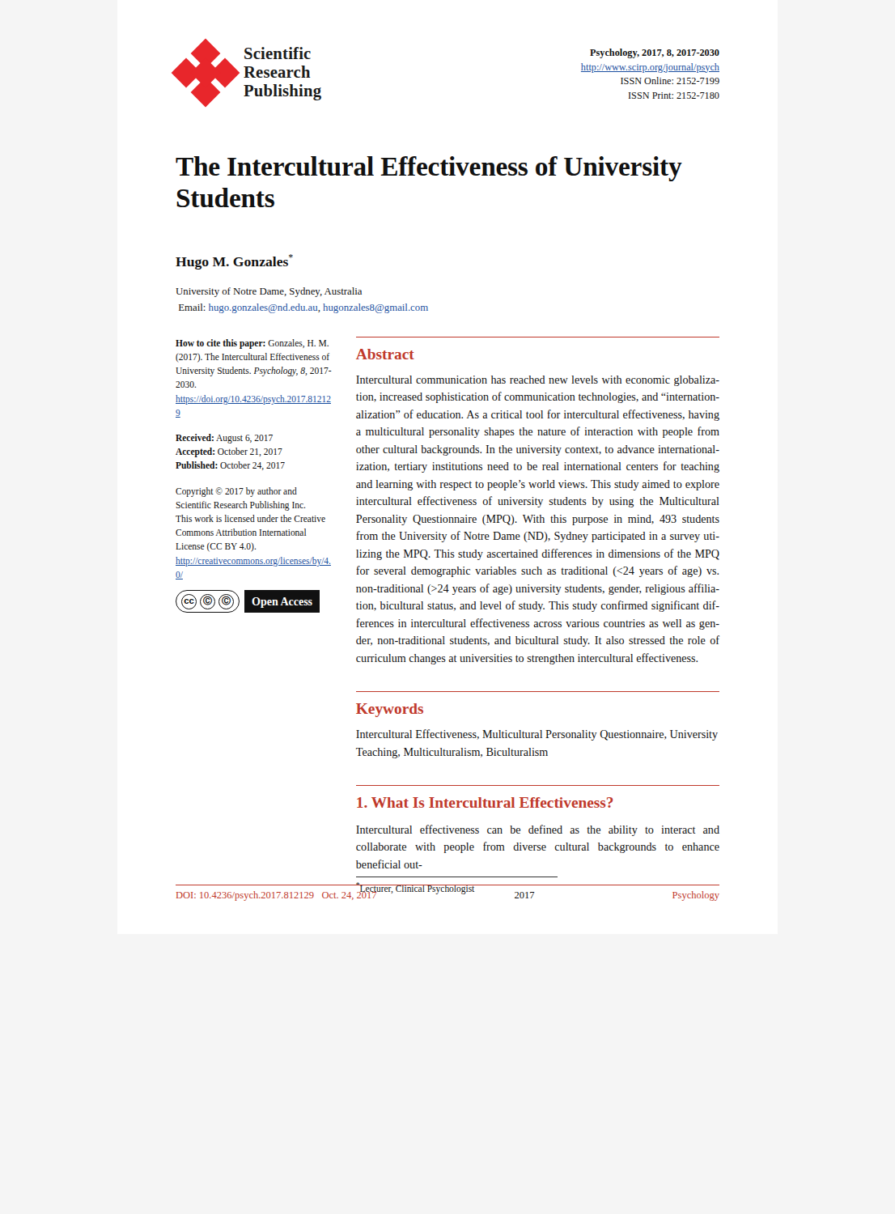Scientific
Research
Publishing
Psychology, 2017, 8, 2017-2030
http://www.scirp.org/journal/psych
ISSN Online: 2152-7199
ISSN Print: 2152-7180
The Intercultural Effectiveness of University Students
Hugo M. Gonzales*
University of Notre Dame, Sydney, Australia
Email: hugo.gonzales@nd.edu.au, hugonzales8@gmail.com
How to cite this paper: Gonzales, H. M. (2017). The Intercultural Effectiveness of University Students. Psychology, 8, 2017-2030.
https://doi.org/10.4236/psych.2017.812129
Received: August 6, 2017
Accepted: October 21, 2017
Published: October 24, 2017
Copyright © 2017 by author and
Scientific Research Publishing Inc.
This work is licensed under the Creative Commons Attribution International License (CC BY 4.0).
http://creativecommons.org/licenses/by/4.0/
ccⒸⒸ
Open Access
Abstract
Intercultural communication has reached new levels with economic globalization, increased sophistication of communication technologies, and “internationalization” of education. As a critical tool for intercultural effectiveness, having a multicultural personality shapes the nature of interaction with people from other cultural backgrounds. In the university context, to advance internationalization, tertiary institutions need to be real international centers for teaching and learning with respect to people’s world views. This study aimed to explore intercultural effectiveness of university students by using the Multicultural Personality Questionnaire (MPQ). With this purpose in mind, 493 students from the University of Notre Dame (ND), Sydney participated in a survey utilizing the MPQ. This study ascertained differences in dimensions of the MPQ for several demographic variables such as traditional (<24 years of age) vs. non-traditional (>24 years of age) university students, gender, religious affiliation, bicultural status, and level of study. This study confirmed significant differences in intercultural effectiveness across various countries as well as gender, non-traditional students, and bicultural study. It also stressed the role of curriculum changes at universities to strengthen intercultural effectiveness.
Keywords
Intercultural Effectiveness, Multicultural Personality Questionnaire, University Teaching, Multiculturalism, Biculturalism
1. What Is Intercultural Effectiveness?
Intercultural effectiveness can be defined as the ability to interact and collaborate with people from diverse cultural backgrounds to enhance beneficial out-
*Lecturer, Clinical Psychologist
DOI: 10.4236/psych.2017.812129 Oct. 24, 2017
2017
Psychology